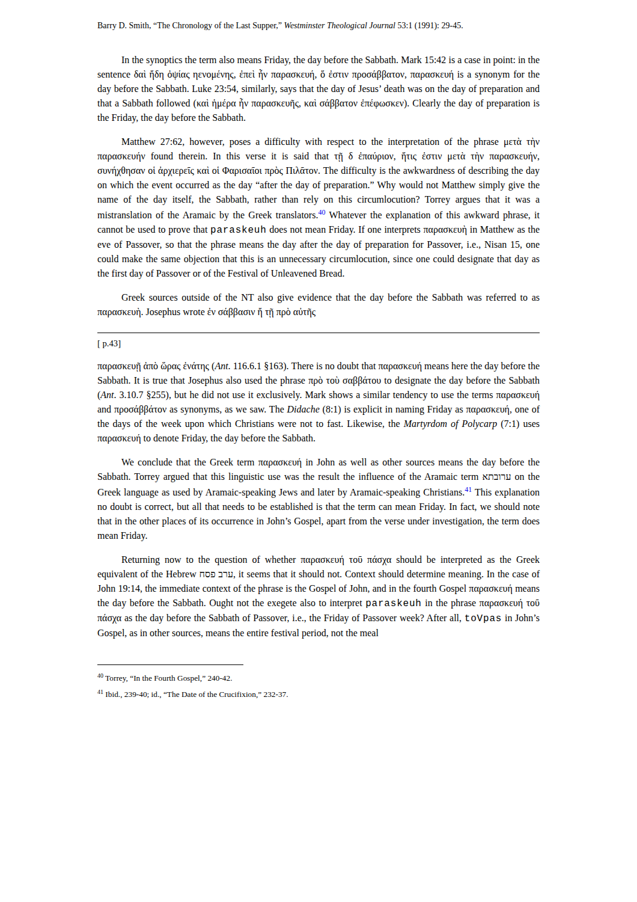Barry D. Smith, “The Chronology of the Last Supper,” Westminster Theological Journal 53:1 (1991): 29-45.
In the synoptics the term also means Friday, the day before the Sabbath. Mark 15:42 is a case in point: in the sentence δαὶ ἤδη ὀψίας ηενομένης, ἐπεὶ ἦν παρασκευή, ὅ ἐστιν προσάββατον, παρασκευή is a synonym for the day before the Sabbath. Luke 23:54, similarly, says that the day of Jesus’ death was on the day of preparation and that a Sabbath followed (καὶ ἡμέρα ἦν παρασκευῆς, καὶ σάββατον ἐπέφωσκεν). Clearly the day of preparation is the Friday, the day before the Sabbath.
Matthew 27:62, however, poses a difficulty with respect to the interpretation of the phrase μετὰ τὴν παρασκευήν found therein. In this verse it is said that τῇ δ ἐπαύριον, ἥτις ἐστιν μετὰ τὴν παρασκευήν, συνήχθησαν οἱ ἀρχιερεῖς καὶ οἱ Φαρισαῖοι πρὸς Πιλᾶτον. The difficulty is the awkwardness of describing the day on which the event occurred as the day “after the day of preparation.” Why would not Matthew simply give the name of the day itself, the Sabbath, rather than rely on this circumlocution? Torrey argues that it was a mistranslation of the Aramaic by the Greek translators.40 Whatever the explanation of this awkward phrase, it cannot be used to prove that paraskeuh does not mean Friday. If one interprets παρασκευὴ in Matthew as the eve of Passover, so that the phrase means the day after the day of preparation for Passover, i.e., Nisan 15, one could make the same objection that this is an unnecessary circumlocution, since one could designate that day as the first day of Passover or of the Festival of Unleavened Bread.
Greek sources outside of the NT also give evidence that the day before the Sabbath was referred to as παρασκευὴ. Josephus wrote ἐν σάββασιν ἤ τῇ πρὸ αὐτῆς
[ p.43]
παρασκευῇ ἀπὸ ὥρας ἐνάτης (Ant. 116.6.1 §163). There is no doubt that παρασκευή means here the day before the Sabbath. It is true that Josephus also used the phrase πρὸ τοὺ σαββάτου to designate the day before the Sabbath (Ant. 3.10.7 §255), but he did not use it exclusively. Mark shows a similar tendency to use the terms παρασκευή and προσάββάτον as synonyms, as we saw. The Didache (8:1) is explicit in naming Friday as παρασκευή, one of the days of the week upon which Christians were not to fast. Likewise, the Martyrdom of Polycarp (7:1) uses παρασκευή to denote Friday, the day before the Sabbath.
We conclude that the Greek term παρασκευή in John as well as other sources means the day before the Sabbath. Torrey argued that this linguistic use was the result the influence of the Aramaic term ערובתא on the Greek language as used by Aramaic-speaking Jews and later by Aramaic-speaking Christians.41 This explanation no doubt is correct, but all that needs to be established is that the term can mean Friday. In fact, we should note that in the other places of its occurrence in John’s Gospel, apart from the verse under investigation, the term does mean Friday.
Returning now to the question of whether παρασκευή τοῦ πάσχα should be interpreted as the Greek equivalent of the Hebrew ערב פסח, it seems that it should not. Context should determine meaning. In the case of John 19:14, the immediate context of the phrase is the Gospel of John, and in the fourth Gospel παρασκευή means the day before the Sabbath. Ought not the exegete also to interpret paraskeuh in the phrase παρασκευή τοῦ πάσχα as the day before the Sabbath of Passover, i.e., the Friday of Passover week? After all, toVpas in John’s Gospel, as in other sources, means the entire festival period, not the meal
40 Torrey, “In the Fourth Gospel,” 240-42.
41 Ibid., 239-40; id., “The Date of the Crucifixion,” 232-37.